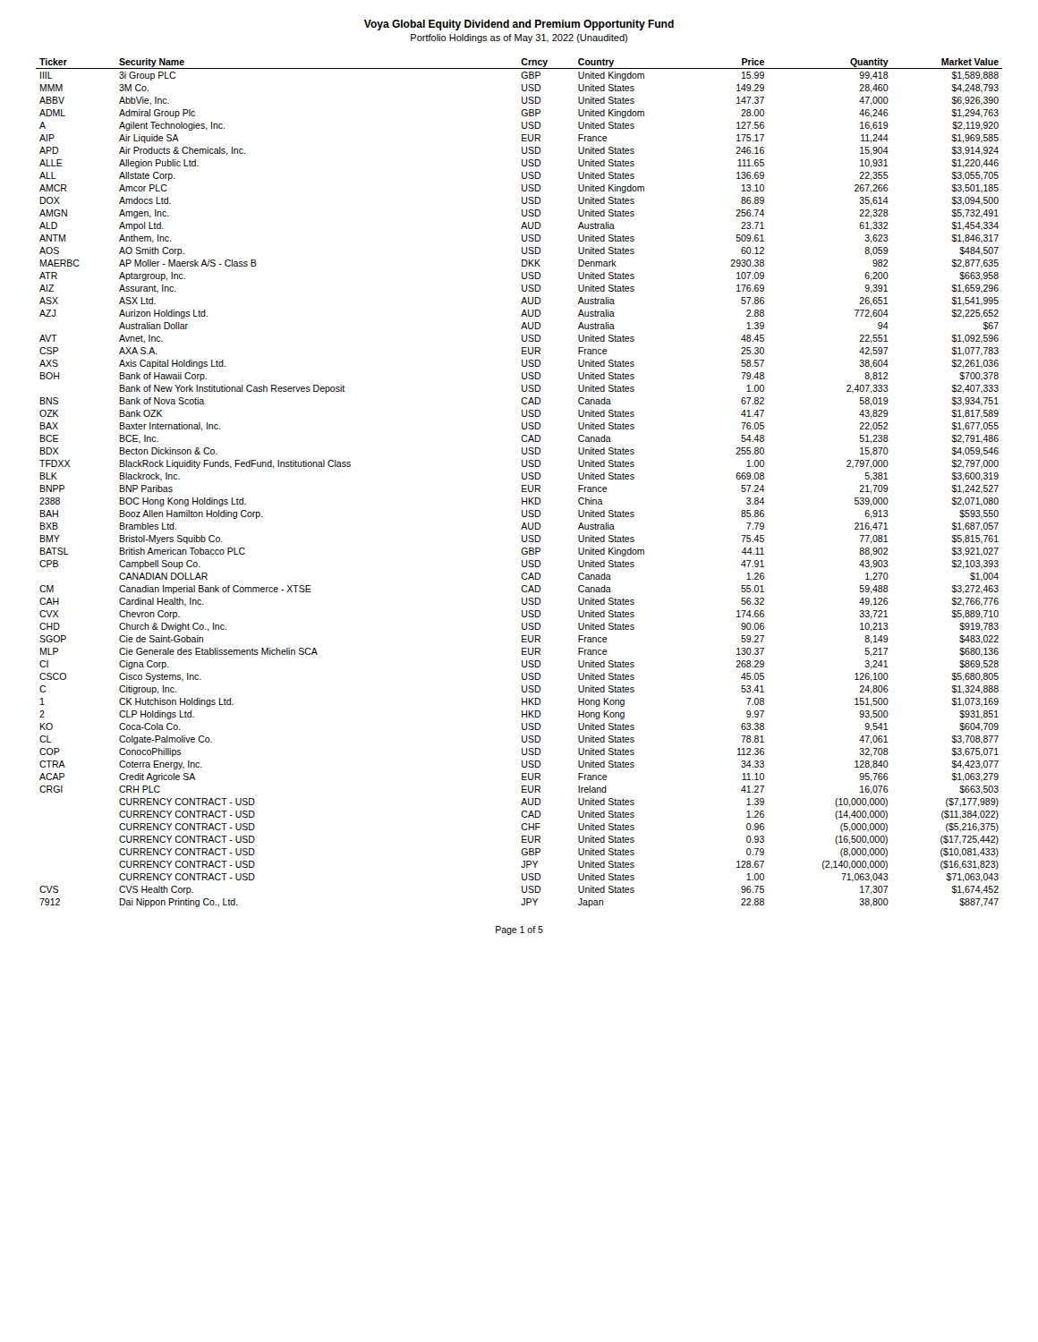Voya Global Equity Dividend and Premium Opportunity Fund
Portfolio Holdings as of May 31, 2022 (Unaudited)
| Ticker | Security Name | Crncy | Country | Price | Quantity | Market Value |
| --- | --- | --- | --- | --- | --- | --- |
| IIIL | 3i Group PLC | GBP | United Kingdom | 15.99 | 99,418 | $1,589,888 |
| MMM | 3M Co. | USD | United States | 149.29 | 28,460 | $4,248,793 |
| ABBV | AbbVie, Inc. | USD | United States | 147.37 | 47,000 | $6,926,390 |
| ADML | Admiral Group Plc | GBP | United Kingdom | 28.00 | 46,246 | $1,294,763 |
| A | Agilent Technologies, Inc. | USD | United States | 127.56 | 16,619 | $2,119,920 |
| AIP | Air Liquide SA | EUR | France | 175.17 | 11,244 | $1,969,585 |
| APD | Air Products & Chemicals, Inc. | USD | United States | 246.16 | 15,904 | $3,914,924 |
| ALLE | Allegion Public Ltd. | USD | United States | 111.65 | 10,931 | $1,220,446 |
| ALL | Allstate Corp. | USD | United States | 136.69 | 22,355 | $3,055,705 |
| AMCR | Amcor PLC | USD | United Kingdom | 13.10 | 267,266 | $3,501,185 |
| DOX | Amdocs Ltd. | USD | United States | 86.89 | 35,614 | $3,094,500 |
| AMGN | Amgen, Inc. | USD | United States | 256.74 | 22,328 | $5,732,491 |
| ALD | Ampol Ltd. | AUD | Australia | 23.71 | 61,332 | $1,454,334 |
| ANTM | Anthem, Inc. | USD | United States | 509.61 | 3,623 | $1,846,317 |
| AOS | AO Smith Corp. | USD | United States | 60.12 | 8,059 | $484,507 |
| MAERBC | AP Moller - Maersk A/S - Class B | DKK | Denmark | 2930.38 | 982 | $2,877,635 |
| ATR | Aptargroup, Inc. | USD | United States | 107.09 | 6,200 | $663,958 |
| AIZ | Assurant, Inc. | USD | United States | 176.69 | 9,391 | $1,659,296 |
| ASX | ASX Ltd. | AUD | Australia | 57.86 | 26,651 | $1,541,995 |
| AZJ | Aurizon Holdings Ltd. | AUD | Australia | 2.88 | 772,604 | $2,225,652 |
| | Australian Dollar | AUD | Australia | 1.39 | 94 | $67 |
| AVT | Avnet, Inc. | USD | United States | 48.45 | 22,551 | $1,092,596 |
| CSP | AXA S.A. | EUR | France | 25.30 | 42,597 | $1,077,783 |
| AXS | Axis Capital Holdings Ltd. | USD | United States | 58.57 | 38,604 | $2,261,036 |
| BOH | Bank of Hawaii Corp. | USD | United States | 79.48 | 8,812 | $700,378 |
| | Bank of New York Institutional Cash Reserves Deposit | USD | United States | 1.00 | 2,407,333 | $2,407,333 |
| BNS | Bank of Nova Scotia | CAD | Canada | 67.82 | 58,019 | $3,934,751 |
| OZK | Bank OZK | USD | United States | 41.47 | 43,829 | $1,817,589 |
| BAX | Baxter International, Inc. | USD | United States | 76.05 | 22,052 | $1,677,055 |
| BCE | BCE, Inc. | CAD | Canada | 54.48 | 51,238 | $2,791,486 |
| BDX | Becton Dickinson & Co. | USD | United States | 255.80 | 15,870 | $4,059,546 |
| TFDXX | BlackRock Liquidity Funds, FedFund, Institutional Class | USD | United States | 1.00 | 2,797,000 | $2,797,000 |
| BLK | Blackrock, Inc. | USD | United States | 669.08 | 5,381 | $3,600,319 |
| BNPP | BNP Paribas | EUR | France | 57.24 | 21,709 | $1,242,527 |
| 2388 | BOC Hong Kong Holdings Ltd. | HKD | China | 3.84 | 539,000 | $2,071,080 |
| BAH | Booz Allen Hamilton Holding Corp. | USD | United States | 85.86 | 6,913 | $593,550 |
| BXB | Brambles Ltd. | AUD | Australia | 7.79 | 216,471 | $1,687,057 |
| BMY | Bristol-Myers Squibb Co. | USD | United States | 75.45 | 77,081 | $5,815,761 |
| BATSL | British American Tobacco PLC | GBP | United Kingdom | 44.11 | 88,902 | $3,921,027 |
| CPB | Campbell Soup Co. | USD | United States | 47.91 | 43,903 | $2,103,393 |
| | CANADIAN DOLLAR | CAD | Canada | 1.26 | 1,270 | $1,004 |
| CM | Canadian Imperial Bank of Commerce - XTSE | CAD | Canada | 55.01 | 59,488 | $3,272,463 |
| CAH | Cardinal Health, Inc. | USD | United States | 56.32 | 49,126 | $2,766,776 |
| CVX | Chevron Corp. | USD | United States | 174.66 | 33,721 | $5,889,710 |
| CHD | Church & Dwight Co., Inc. | USD | United States | 90.06 | 10,213 | $919,783 |
| SGOP | Cie de Saint-Gobain | EUR | France | 59.27 | 8,149 | $483,022 |
| MLP | Cie Generale des Etablissements Michelin SCA | EUR | France | 130.37 | 5,217 | $680,136 |
| CI | Cigna Corp. | USD | United States | 268.29 | 3,241 | $869,528 |
| CSCO | Cisco Systems, Inc. | USD | United States | 45.05 | 126,100 | $5,680,805 |
| C | Citigroup, Inc. | USD | United States | 53.41 | 24,806 | $1,324,888 |
| 1 | CK Hutchison Holdings Ltd. | HKD | Hong Kong | 7.08 | 151,500 | $1,073,169 |
| 2 | CLP Holdings Ltd. | HKD | Hong Kong | 9.97 | 93,500 | $931,851 |
| KO | Coca-Cola Co. | USD | United States | 63.38 | 9,541 | $604,709 |
| CL | Colgate-Palmolive Co. | USD | United States | 78.81 | 47,061 | $3,708,877 |
| COP | ConocoPhillips | USD | United States | 112.36 | 32,708 | $3,675,071 |
| CTRA | Coterra Energy, Inc. | USD | United States | 34.33 | 128,840 | $4,423,077 |
| ACAP | Credit Agricole SA | EUR | France | 11.10 | 95,766 | $1,063,279 |
| CRGI | CRH PLC | EUR | Ireland | 41.27 | 16,076 | $663,503 |
| | CURRENCY CONTRACT - USD | AUD | United States | 1.39 | (10,000,000) | ($7,177,989) |
| | CURRENCY CONTRACT - USD | CAD | United States | 1.26 | (14,400,000) | ($11,384,022) |
| | CURRENCY CONTRACT - USD | CHF | United States | 0.96 | (5,000,000) | ($5,216,375) |
| | CURRENCY CONTRACT - USD | EUR | United States | 0.93 | (16,500,000) | ($17,725,442) |
| | CURRENCY CONTRACT - USD | GBP | United States | 0.79 | (8,000,000) | ($10,081,433) |
| | CURRENCY CONTRACT - USD | JPY | United States | 128.67 | (2,140,000,000) | ($16,631,823) |
| | CURRENCY CONTRACT - USD | USD | United States | 1.00 | 71,063,043 | $71,063,043 |
| CVS | CVS Health Corp. | USD | United States | 96.75 | 17,307 | $1,674,452 |
| 7912 | Dai Nippon Printing Co., Ltd. | JPY | Japan | 22.88 | 38,800 | $887,747 |
Page 1 of 5